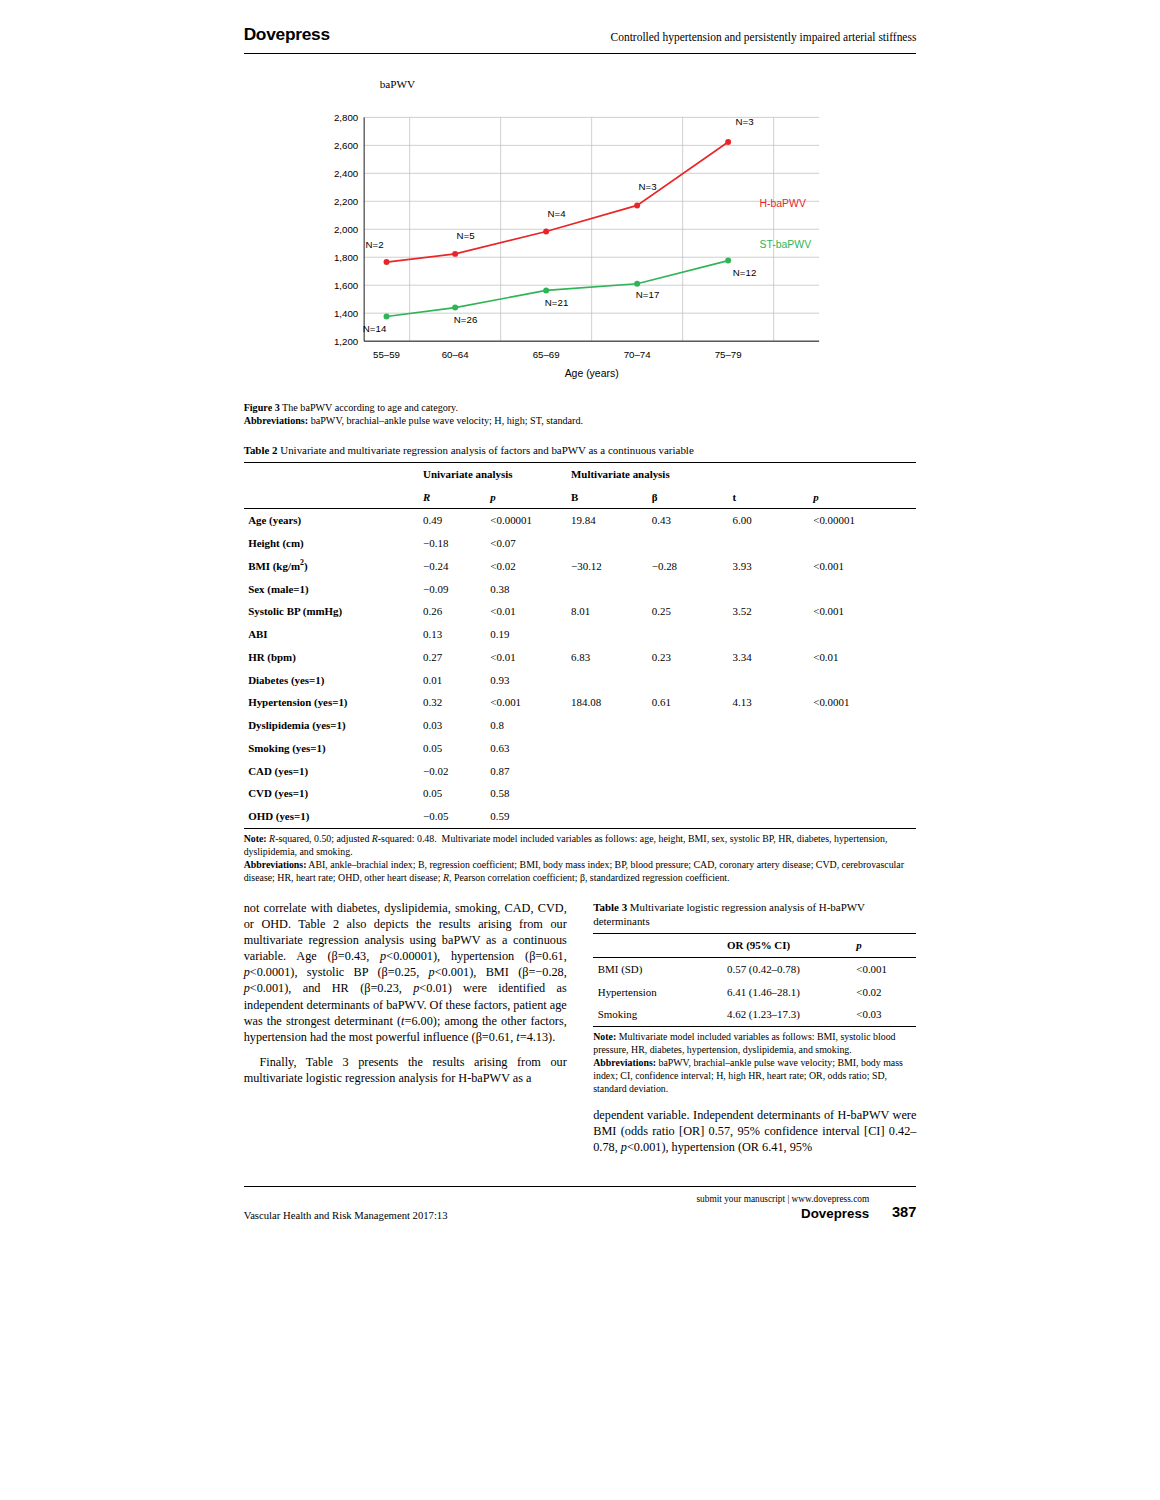Dove press
Controlled hypertension and persistently impaired arterial stiffness
baPWV
2,800 2,600 2,400 2,200 2,000 1,800 1,600 1,400 1,200 55–59 60–64 65–69 70–74 75–79 Age (years) H-baPWV ST-baPWV N=3 N=3 N=4 N=5 N=2 N=12 N=17 N=21 N=26 N=14
Figure 3 The baPWV according to age and category.
Abbreviations: baPWV, brachial–ankle pulse wave velocity; H, high; ST, standard.
Table 2 Univariate and multivariate regression analysis of factors and baPWV as a continuous variable
| | Univariate analysis | Multivariate analysis |
| --- | --- | --- |
| | R | p | B | β | t | p |
| Age (years) | 0.49 | <0.00001 | 19.84 | 0.43 | 6.00 | <0.00001 |
| Height (cm) | −0.18 | <0.07 | | | | |
| BMI (kg/m 2 ) | −0.24 | <0.02 | −30.12 | −0.28 | 3.93 | <0.001 |
| Sex (male=1) | −0.09 | 0.38 | | | | |
| Systolic BP (mmHg) | 0.26 | <0.01 | 8.01 | 0.25 | 3.52 | <0.001 |
| ABI | 0.13 | 0.19 | | | | |
| HR (bpm) | 0.27 | <0.01 | 6.83 | 0.23 | 3.34 | <0.01 |
| Diabetes (yes=1) | 0.01 | 0.93 | | | | |
| Hypertension (yes=1) | 0.32 | <0.001 | 184.08 | 0.61 | 4.13 | <0.0001 |
| Dyslipidemia (yes=1) | 0.03 | 0.8 | | | | |
| Smoking (yes=1) | 0.05 | 0.63 | | | | |
| CAD (yes=1) | −0.02 | 0.87 | | | | |
| CVD (yes=1) | 0.05 | 0.58 | | | | |
| OHD (yes=1) | −0.05 | 0.59 | | | | |
Note: R-squared, 0.50; adjusted R-squared: 0.48. Multivariate model included variables as follows: age, height, BMI, sex, systolic BP, HR, diabetes, hypertension, dyslipidemia, and smoking.
Abbreviations: ABI, ankle–brachial index; B, regression coefficient; BMI, body mass index; BP, blood pressure; CAD, coronary artery disease; CVD, cerebrovascular disease; HR, heart rate; OHD, other heart disease; R, Pearson correlation coefficient; β, standardized regression coefficient.
not correlate with diabetes, dyslipidemia, smoking, CAD, CVD, or OHD. Table 2 also depicts the results arising from our multivariate regression analysis using baPWV as a continuous variable. Age (β=0.43, p<0.00001), hypertension (β=0.61, p<0.0001), systolic BP (β=0.25, p<0.001), BMI (β=−0.28, p<0.001), and HR (β=0.23, p<0.01) were identified as independent determinants of baPWV. Of these factors, patient age was the strongest determinant (t=6.00); among the other factors, hypertension had the most powerful influence (β=0.61, t=4.13).
Finally, Table 3 presents the results arising from our multivariate logistic regression analysis for H-baPWV as a
Table 3 Multivariate logistic regression analysis of H-baPWV determinants
| | OR (95% CI) | p |
| --- | --- | --- |
| BMI (SD) | 0.57 (0.42–0.78) | <0.001 |
| Hypertension | 6.41 (1.46–28.1) | <0.02 |
| Smoking | 4.62 (1.23–17.3) | <0.03 |
Note: Multivariate model included variables as follows: BMI, systolic blood pressure, HR, diabetes, hypertension, dyslipidemia, and smoking.
Abbreviations: baPWV, brachial–ankle pulse wave velocity; BMI, body mass index; CI, confidence interval; H, high HR, heart rate; OR, odds ratio; SD, standard deviation.
dependent variable. Independent determinants of H-baPWV were BMI (odds ratio [OR] 0.57, 95% confidence interval [CI] 0.42–0.78, p<0.001), hypertension (OR 6.41, 95%
Vascular Health and Risk Management 2017:13
submit your manuscript | www.dovepress.com
Dovepress
387